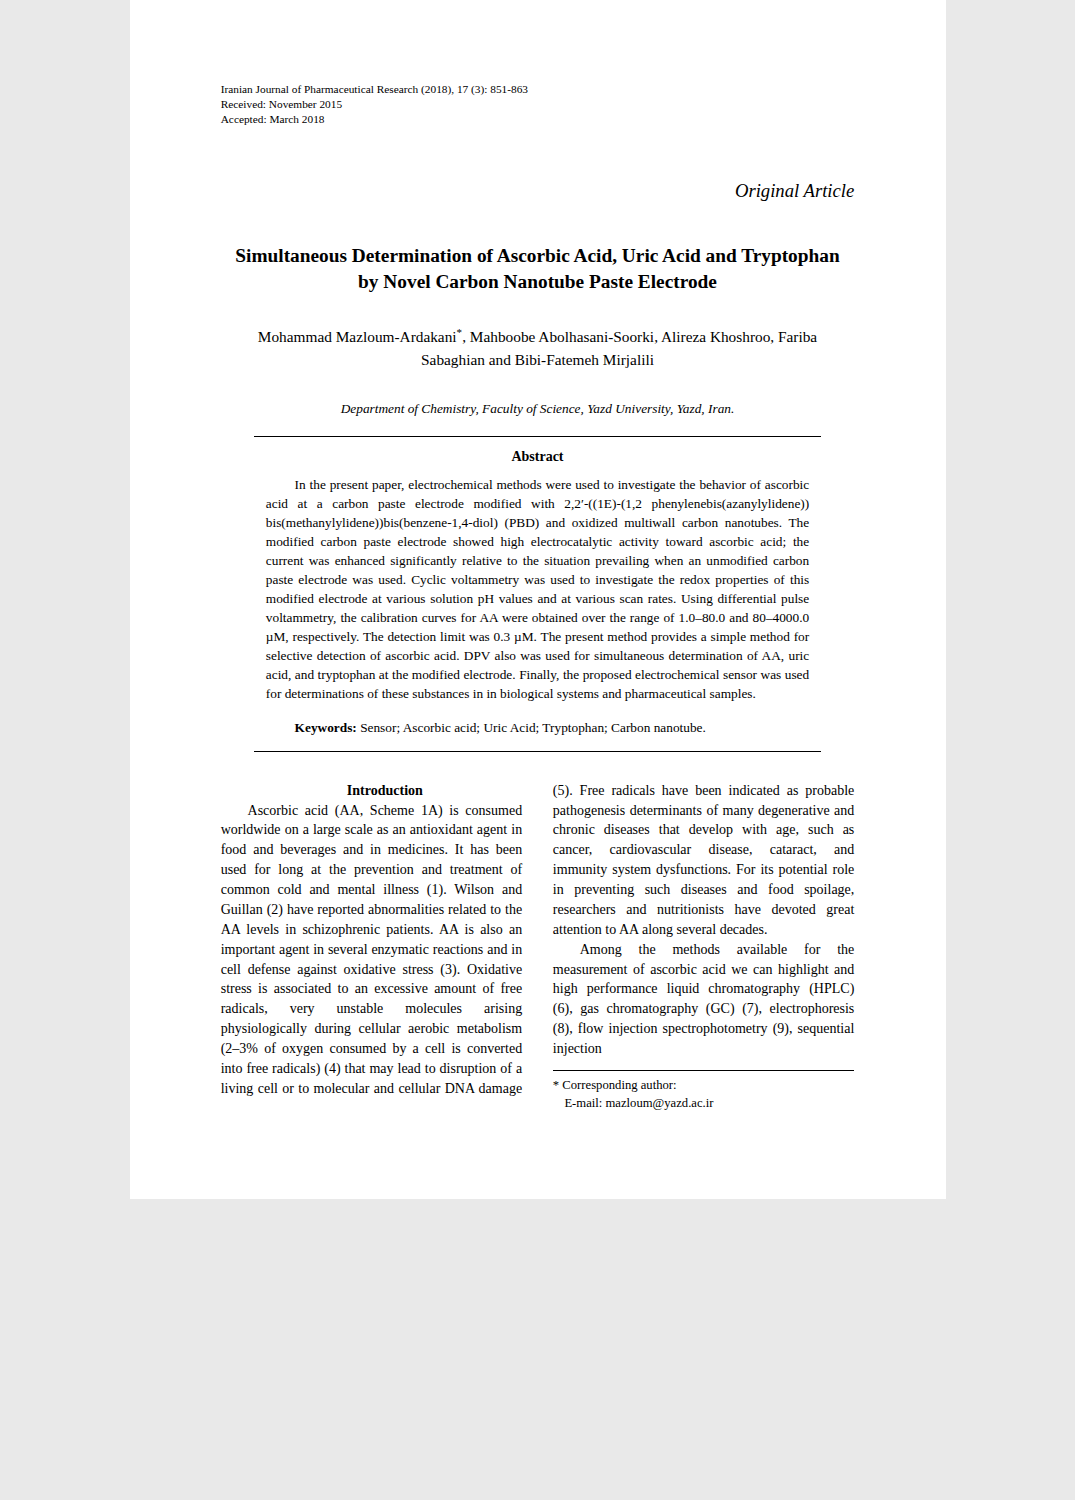Iranian Journal of Pharmaceutical Research (2018), 17 (3): 851-863
Received: November 2015
Accepted: March 2018
Original Article
Simultaneous Determination of Ascorbic Acid, Uric Acid and Tryptophan by Novel Carbon Nanotube Paste Electrode
Mohammad Mazloum-Ardakani*, Mahboobe Abolhasani-Soorki, Alireza Khoshroo, Fariba Sabaghian and Bibi-Fatemeh Mirjalili
Department of Chemistry, Faculty of Science, Yazd University, Yazd, Iran.
Abstract
In the present paper, electrochemical methods were used to investigate the behavior of ascorbic acid at a carbon paste electrode modified with 2,2′-((1E)-(1,2 phenylenebis(azanylylidene)) bis(methanylylidene))bis(benzene-1,4-diol) (PBD) and oxidized multiwall carbon nanotubes. The modified carbon paste electrode showed high electrocatalytic activity toward ascorbic acid; the current was enhanced significantly relative to the situation prevailing when an unmodified carbon paste electrode was used. Cyclic voltammetry was used to investigate the redox properties of this modified electrode at various solution pH values and at various scan rates. Using differential pulse voltammetry, the calibration curves for AA were obtained over the range of 1.0–80.0 and 80–4000.0 µM, respectively. The detection limit was 0.3 µM. The present method provides a simple method for selective detection of ascorbic acid. DPV also was used for simultaneous determination of AA, uric acid, and tryptophan at the modified electrode. Finally, the proposed electrochemical sensor was used for determinations of these substances in in biological systems and pharmaceutical samples.
Keywords: Sensor; Ascorbic acid; Uric Acid; Tryptophan; Carbon nanotube.
Introduction
Ascorbic acid (AA, Scheme 1A) is consumed worldwide on a large scale as an antioxidant agent in food and beverages and in medicines. It has been used for long at the prevention and treatment of common cold and mental illness (1). Wilson and Guillan (2) have reported abnormalities related to the AA levels in schizophrenic patients. AA is also an important agent in several enzymatic reactions and in cell defense against oxidative stress (3). Oxidative stress is associated to an excessive amount of free radicals, very unstable molecules arising physiologically during cellular aerobic metabolism (2–3% of oxygen consumed by a cell is converted into free radicals) (4) that may lead to disruption of a living cell or to molecular and cellular DNA damage (5). Free radicals have been indicated as probable pathogenesis determinants of many degenerative and chronic diseases that develop with age, such as cancer, cardiovascular disease, cataract, and immunity system dysfunctions. For its potential role in preventing such diseases and food spoilage, researchers and nutritionists have devoted great attention to AA along several decades.
Among the methods available for the measurement of ascorbic acid we can highlight and high performance liquid chromatography (HPLC) (6), gas chromatography (GC) (7), electrophoresis (8), flow injection spectrophotometry (9), sequential injection
* Corresponding author:
E-mail: mazloum@yazd.ac.ir